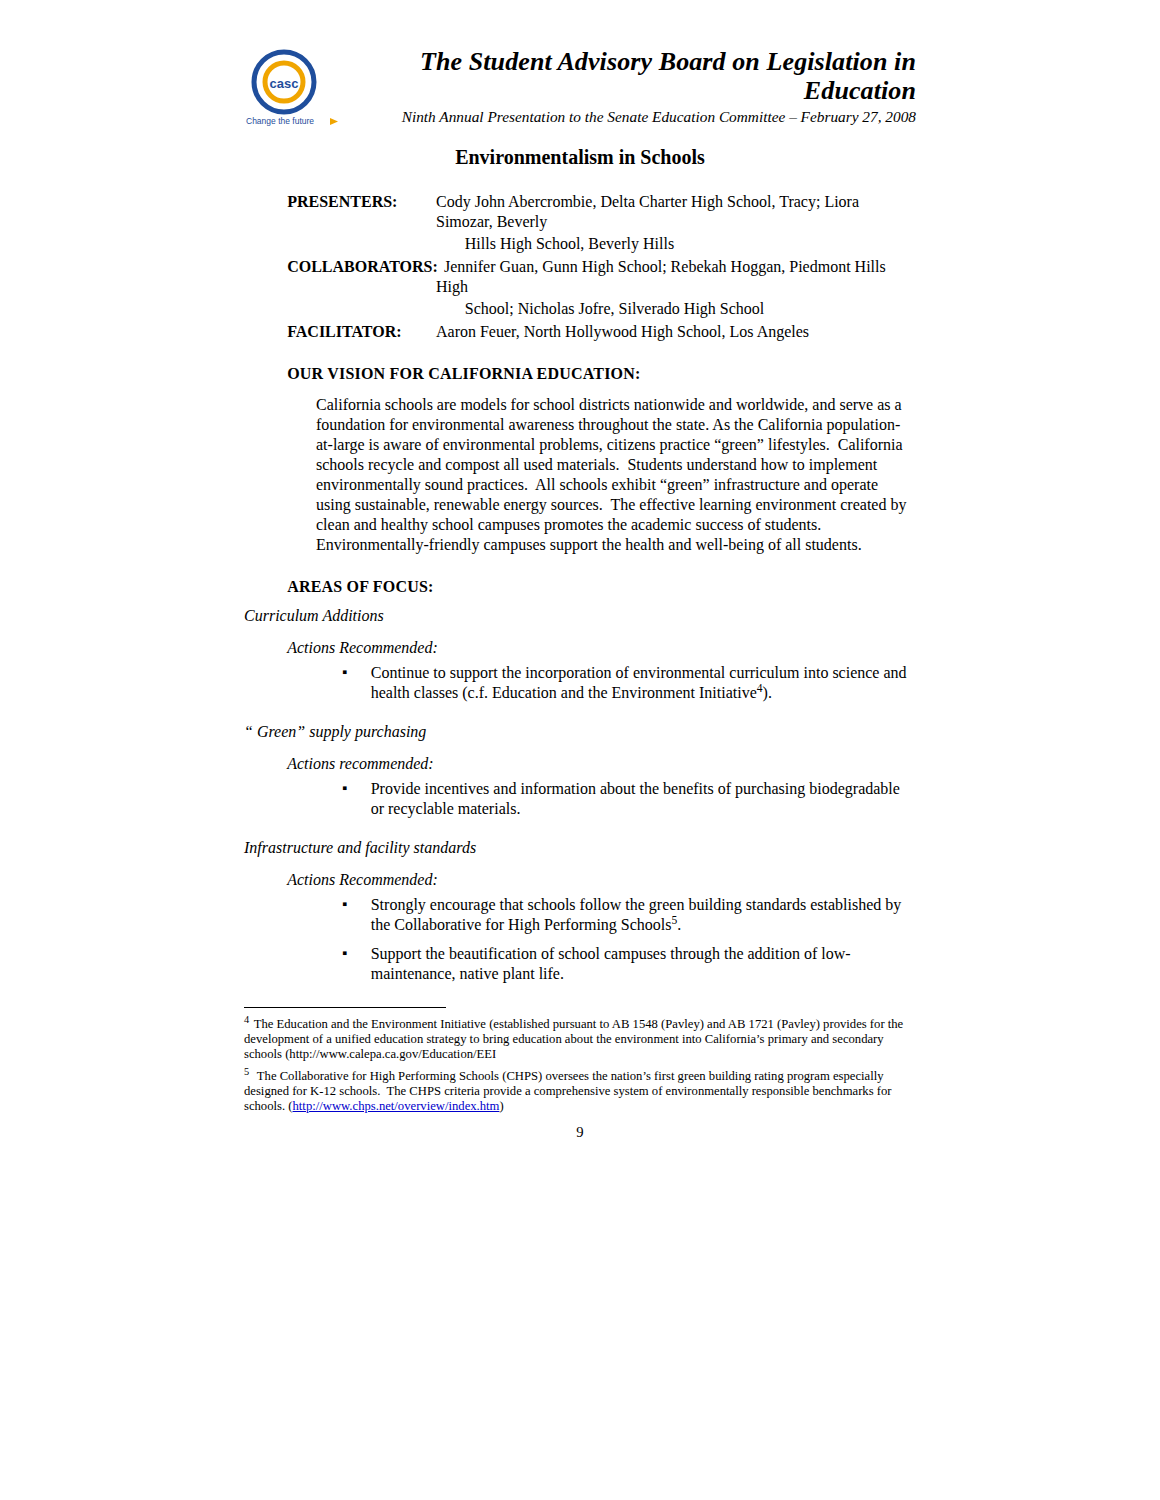casc Change the future
The Student Advisory Board on Legislation in Education
Ninth Annual Presentation to the Senate Education Committee – February 27, 2008
Environmentalism in Schools
PRESENTERS: Cody John Abercrombie, Delta Charter High School, Tracy; Liora Simozar, Beverly
Hills High School, Beverly Hills
COLLABORATORS: Jennifer Guan, Gunn High School; Rebekah Hoggan, Piedmont Hills High
School; Nicholas Jofre, Silverado High School
FACILITATOR: Aaron Feuer, North Hollywood High School, Los Angeles
OUR VISION FOR CALIFORNIA EDUCATION:
California schools are models for school districts nationwide and worldwide, and serve as a foundation for environmental awareness throughout the state. As the California population-at-large is aware of environmental problems, citizens practice “green” lifestyles. California schools recycle and compost all used materials. Students understand how to implement environmentally sound practices. All schools exhibit “green” infrastructure and operate using sustainable, renewable energy sources. The effective learning environment created by clean and healthy school campuses promotes the academic success of students. Environmentally-friendly campuses support the health and well-being of all students.
AREAS OF FOCUS:
Curriculum Additions
Actions Recommended:
Continue to support the incorporation of environmental curriculum into science and health classes (c.f. Education and the Environment Initiative4).
“ Green” supply purchasing
Actions recommended:
Provide incentives and information about the benefits of purchasing biodegradable or recyclable materials.
Infrastructure and facility standards
Actions Recommended:
Strongly encourage that schools follow the green building standards established by the Collaborative for High Performing Schools5.
Support the beautification of school campuses through the addition of low-maintenance, native plant life.
4 The Education and the Environment Initiative (established pursuant to AB 1548 (Pavley) and AB 1721 (Pavley) provides for the development of a unified education strategy to bring education about the environment into California’s primary and secondary schools (http://www.calepa.ca.gov/Education/EEI
5 The Collaborative for High Performing Schools (CHPS) oversees the nation’s first green building rating program especially designed for K-12 schools. The CHPS criteria provide a comprehensive system of environmentally responsible benchmarks for schools. (http://www.chps.net/overview/index.htm)
9